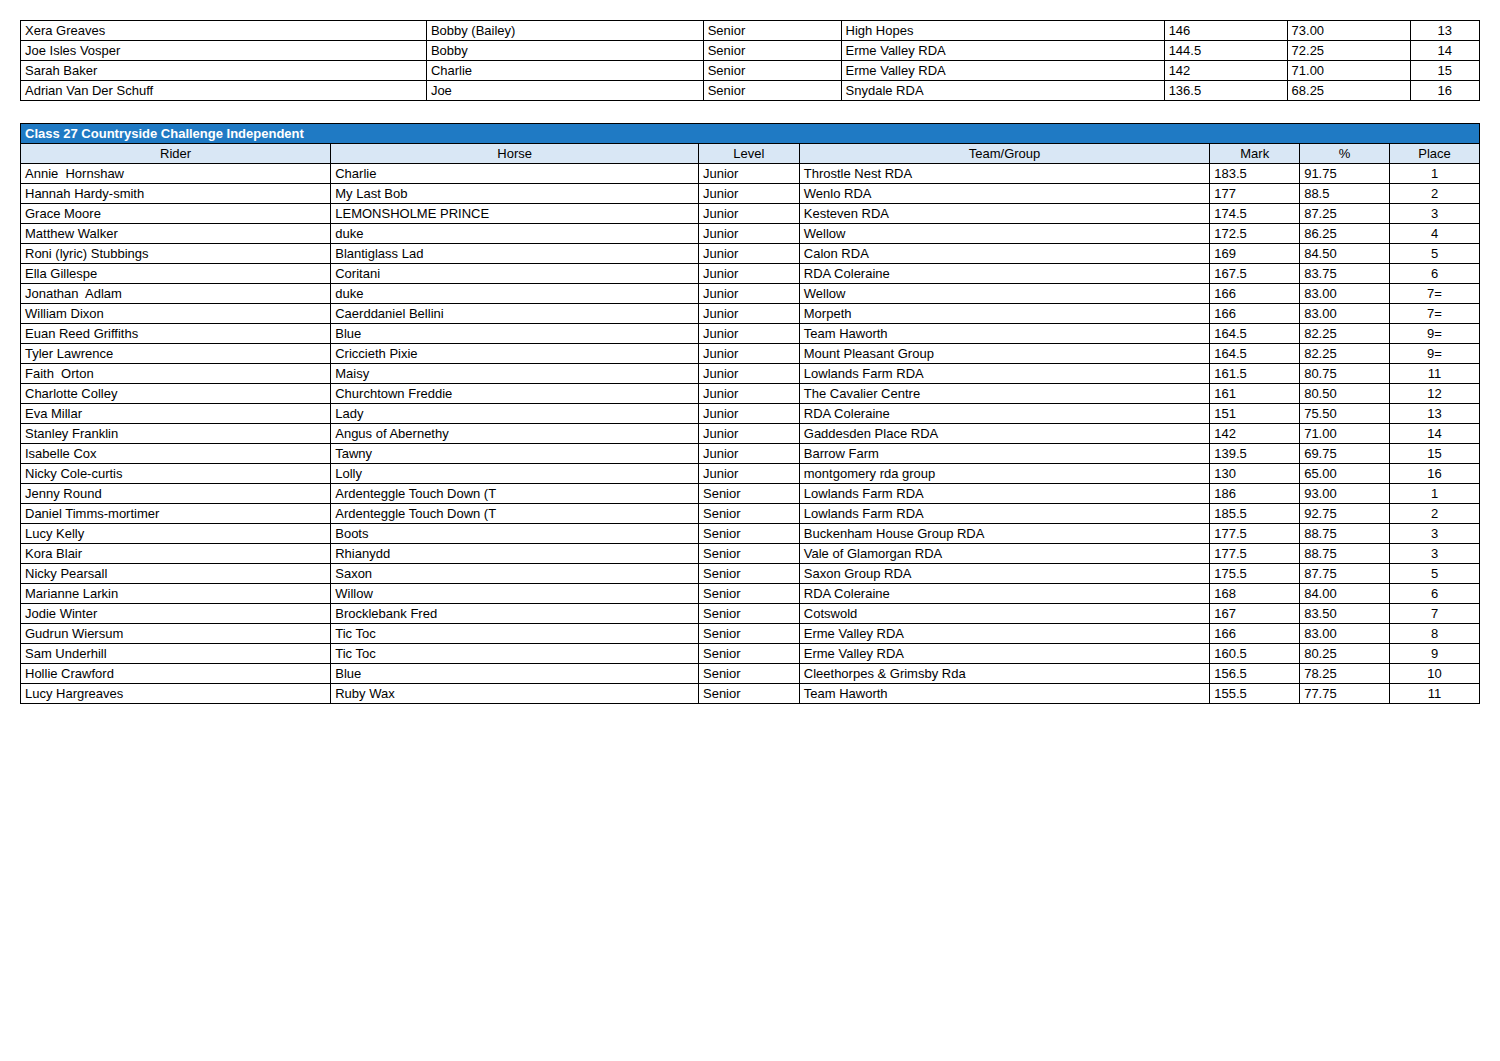| Xera Greaves | Bobby (Bailey) | Senior | High Hopes | 146 | 73.00 | 13 |
| Joe Isles Vosper | Bobby | Senior | Erme Valley RDA | 144.5 | 72.25 | 14 |
| Sarah Baker | Charlie | Senior | Erme Valley RDA | 142 | 71.00 | 15 |
| Adrian Van Der Schuff | Joe | Senior | Snydale RDA | 136.5 | 68.25 | 16 |
| Class 27 Countryside Challenge Independent |
| Rider | Horse | Level | Team/Group | Mark | % | Place |
| Annie Hornshaw | Charlie | Junior | Throstle Nest RDA | 183.5 | 91.75 | 1 |
| Hannah Hardy-smith | My Last Bob | Junior | Wenlo RDA | 177 | 88.5 | 2 |
| Grace Moore | LEMONSHOLME PRINCE | Junior | Kesteven RDA | 174.5 | 87.25 | 3 |
| Matthew Walker | duke | Junior | Wellow | 172.5 | 86.25 | 4 |
| Roni (lyric) Stubbings | Blantiglass Lad | Junior | Calon RDA | 169 | 84.50 | 5 |
| Ella Gillespe | Coritani | Junior | RDA Coleraine | 167.5 | 83.75 | 6 |
| Jonathan Adlam | duke | Junior | Wellow | 166 | 83.00 | 7= |
| William Dixon | Caerddaniel Bellini | Junior | Morpeth | 166 | 83.00 | 7= |
| Euan Reed Griffiths | Blue | Junior | Team Haworth | 164.5 | 82.25 | 9= |
| Tyler Lawrence | Criccieth Pixie | Junior | Mount Pleasant Group | 164.5 | 82.25 | 9= |
| Faith Orton | Maisy | Junior | Lowlands Farm RDA | 161.5 | 80.75 | 11 |
| Charlotte Colley | Churchtown Freddie | Junior | The Cavalier Centre | 161 | 80.50 | 12 |
| Eva Millar | Lady | Junior | RDA Coleraine | 151 | 75.50 | 13 |
| Stanley Franklin | Angus of Abernethy | Junior | Gaddesden Place RDA | 142 | 71.00 | 14 |
| Isabelle Cox | Tawny | Junior | Barrow Farm | 139.5 | 69.75 | 15 |
| Nicky Cole-curtis | Lolly | Junior | montgomery rda group | 130 | 65.00 | 16 |
| Jenny Round | Ardenteggle Touch Down (T | Senior | Lowlands Farm RDA | 186 | 93.00 | 1 |
| Daniel Timms-mortimer | Ardenteggle Touch Down (T | Senior | Lowlands Farm RDA | 185.5 | 92.75 | 2 |
| Lucy Kelly | Boots | Senior | Buckenham House Group RDA | 177.5 | 88.75 | 3 |
| Kora Blair | Rhianydd | Senior | Vale of Glamorgan RDA | 177.5 | 88.75 | 3 |
| Nicky Pearsall | Saxon | Senior | Saxon Group RDA | 175.5 | 87.75 | 5 |
| Marianne Larkin | Willow | Senior | RDA Coleraine | 168 | 84.00 | 6 |
| Jodie Winter | Brocklebank Fred | Senior | Cotswold | 167 | 83.50 | 7 |
| Gudrun Wiersum | Tic Toc | Senior | Erme Valley RDA | 166 | 83.00 | 8 |
| Sam Underhill | Tic Toc | Senior | Erme Valley RDA | 160.5 | 80.25 | 9 |
| Hollie Crawford | Blue | Senior | Cleethorpes & Grimsby Rda | 156.5 | 78.25 | 10 |
| Lucy Hargreaves | Ruby Wax | Senior | Team Haworth | 155.5 | 77.75 | 11 |